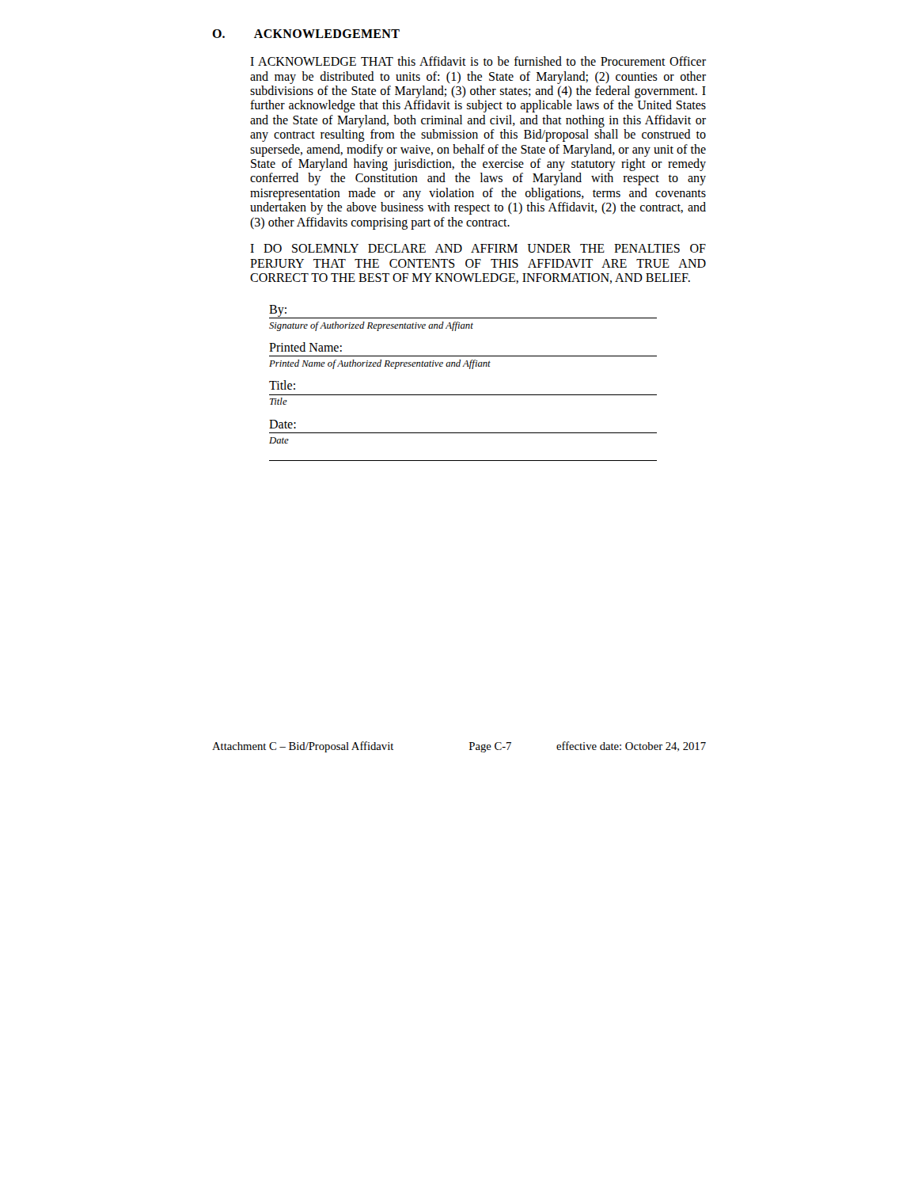O. ACKNOWLEDGEMENT
I ACKNOWLEDGE THAT this Affidavit is to be furnished to the Procurement Officer and may be distributed to units of: (1) the State of Maryland; (2) counties or other subdivisions of the State of Maryland; (3) other states; and (4) the federal government. I further acknowledge that this Affidavit is subject to applicable laws of the United States and the State of Maryland, both criminal and civil, and that nothing in this Affidavit or any contract resulting from the submission of this Bid/proposal shall be construed to supersede, amend, modify or waive, on behalf of the State of Maryland, or any unit of the State of Maryland having jurisdiction, the exercise of any statutory right or remedy conferred by the Constitution and the laws of Maryland with respect to any misrepresentation made or any violation of the obligations, terms and covenants undertaken by the above business with respect to (1) this Affidavit, (2) the contract, and (3) other Affidavits comprising part of the contract.
I DO SOLEMNLY DECLARE AND AFFIRM UNDER THE PENALTIES OF PERJURY THAT THE CONTENTS OF THIS AFFIDAVIT ARE TRUE AND CORRECT TO THE BEST OF MY KNOWLEDGE, INFORMATION, AND BELIEF.
By:
Signature of Authorized Representative and Affiant
Printed Name:
Printed Name of Authorized Representative and Affiant
Title:
Title
Date:
Date
Attachment C – Bid/Proposal Affidavit
Page C-7
effective date: October 24, 2017